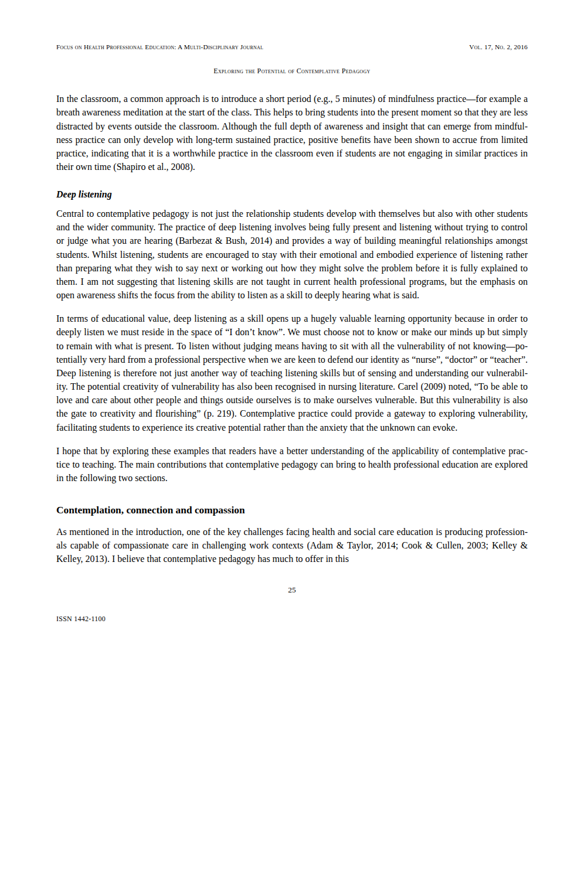Focus on Health Professional Education: A Multi-Disciplinary Journal Vol. 17, No. 2, 2016
Exploring the Potential of Contemplative Pedagogy
In the classroom, a common approach is to introduce a short period (e.g., 5 minutes) of mindfulness practice—for example a breath awareness meditation at the start of the class. This helps to bring students into the present moment so that they are less distracted by events outside the classroom. Although the full depth of awareness and insight that can emerge from mindfulness practice can only develop with long-term sustained practice, positive benefits have been shown to accrue from limited practice, indicating that it is a worthwhile practice in the classroom even if students are not engaging in similar practices in their own time (Shapiro et al., 2008).
Deep listening
Central to contemplative pedagogy is not just the relationship students develop with themselves but also with other students and the wider community. The practice of deep listening involves being fully present and listening without trying to control or judge what you are hearing (Barbezat & Bush, 2014) and provides a way of building meaningful relationships amongst students. Whilst listening, students are encouraged to stay with their emotional and embodied experience of listening rather than preparing what they wish to say next or working out how they might solve the problem before it is fully explained to them. I am not suggesting that listening skills are not taught in current health professional programs, but the emphasis on open awareness shifts the focus from the ability to listen as a skill to deeply hearing what is said.
In terms of educational value, deep listening as a skill opens up a hugely valuable learning opportunity because in order to deeply listen we must reside in the space of “I don’t know”. We must choose not to know or make our minds up but simply to remain with what is present. To listen without judging means having to sit with all the vulnerability of not knowing—potentially very hard from a professional perspective when we are keen to defend our identity as “nurse”, “doctor” or “teacher”. Deep listening is therefore not just another way of teaching listening skills but of sensing and understanding our vulnerability. The potential creativity of vulnerability has also been recognised in nursing literature. Carel (2009) noted, “To be able to love and care about other people and things outside ourselves is to make ourselves vulnerable. But this vulnerability is also the gate to creativity and flourishing” (p. 219). Contemplative practice could provide a gateway to exploring vulnerability, facilitating students to experience its creative potential rather than the anxiety that the unknown can evoke.
I hope that by exploring these examples that readers have a better understanding of the applicability of contemplative practice to teaching. The main contributions that contemplative pedagogy can bring to health professional education are explored in the following two sections.
Contemplation, connection and compassion
As mentioned in the introduction, one of the key challenges facing health and social care education is producing professionals capable of compassionate care in challenging work contexts (Adam & Taylor, 2014; Cook & Cullen, 2003; Kelley & Kelley, 2013). I believe that contemplative pedagogy has much to offer in this
25
ISSN 1442-1100